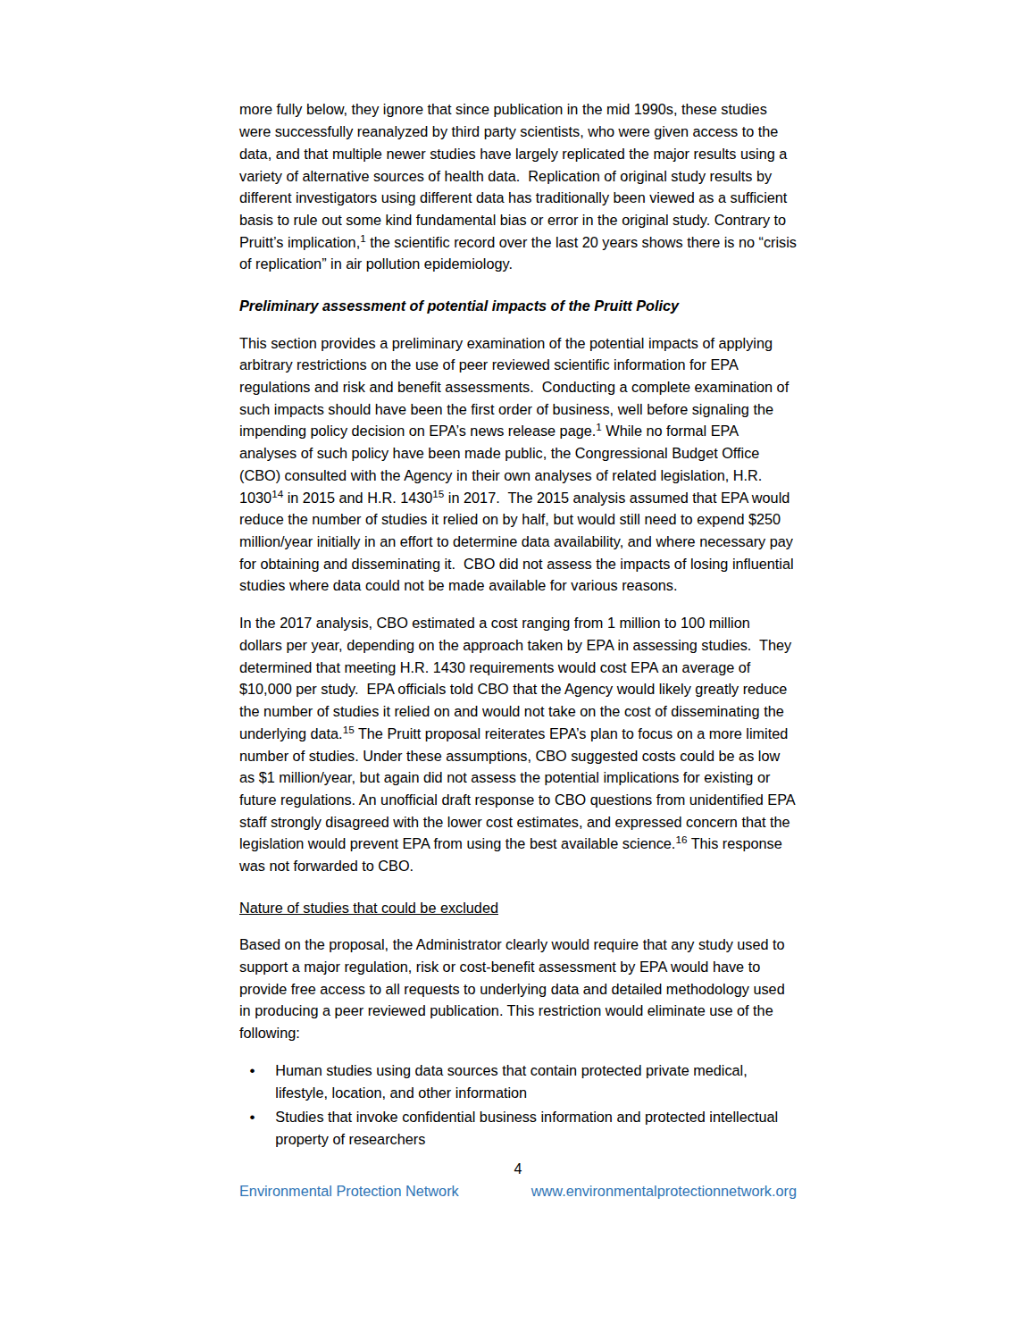more fully below, they ignore that since publication in the mid 1990s, these studies were successfully reanalyzed by third party scientists, who were given access to the data, and that multiple newer studies have largely replicated the major results using a variety of alternative sources of health data. Replication of original study results by different investigators using different data has traditionally been viewed as a sufficient basis to rule out some kind fundamental bias or error in the original study. Contrary to Pruitt’s implication,1 the scientific record over the last 20 years shows there is no “crisis of replication” in air pollution epidemiology.
Preliminary assessment of potential impacts of the Pruitt Policy
This section provides a preliminary examination of the potential impacts of applying arbitrary restrictions on the use of peer reviewed scientific information for EPA regulations and risk and benefit assessments. Conducting a complete examination of such impacts should have been the first order of business, well before signaling the impending policy decision on EPA’s news release page.1 While no formal EPA analyses of such policy have been made public, the Congressional Budget Office (CBO) consulted with the Agency in their own analyses of related legislation, H.R. 103014 in 2015 and H.R. 143015 in 2017. The 2015 analysis assumed that EPA would reduce the number of studies it relied on by half, but would still need to expend $250 million/year initially in an effort to determine data availability, and where necessary pay for obtaining and disseminating it. CBO did not assess the impacts of losing influential studies where data could not be made available for various reasons.
In the 2017 analysis, CBO estimated a cost ranging from 1 million to 100 million dollars per year, depending on the approach taken by EPA in assessing studies. They determined that meeting H.R. 1430 requirements would cost EPA an average of $10,000 per study. EPA officials told CBO that the Agency would likely greatly reduce the number of studies it relied on and would not take on the cost of disseminating the underlying data.15 The Pruitt proposal reiterates EPA’s plan to focus on a more limited number of studies. Under these assumptions, CBO suggested costs could be as low as $1 million/year, but again did not assess the potential implications for existing or future regulations. An unofficial draft response to CBO questions from unidentified EPA staff strongly disagreed with the lower cost estimates, and expressed concern that the legislation would prevent EPA from using the best available science.16 This response was not forwarded to CBO.
Nature of studies that could be excluded
Based on the proposal, the Administrator clearly would require that any study used to support a major regulation, risk or cost-benefit assessment by EPA would have to provide free access to all requests to underlying data and detailed methodology used in producing a peer reviewed publication. This restriction would eliminate use of the following:
Human studies using data sources that contain protected private medical, lifestyle, location, and other information
Studies that invoke confidential business information and protected intellectual property of researchers
4
Environmental Protection Network
www.environmentalprotectionnetwork.org